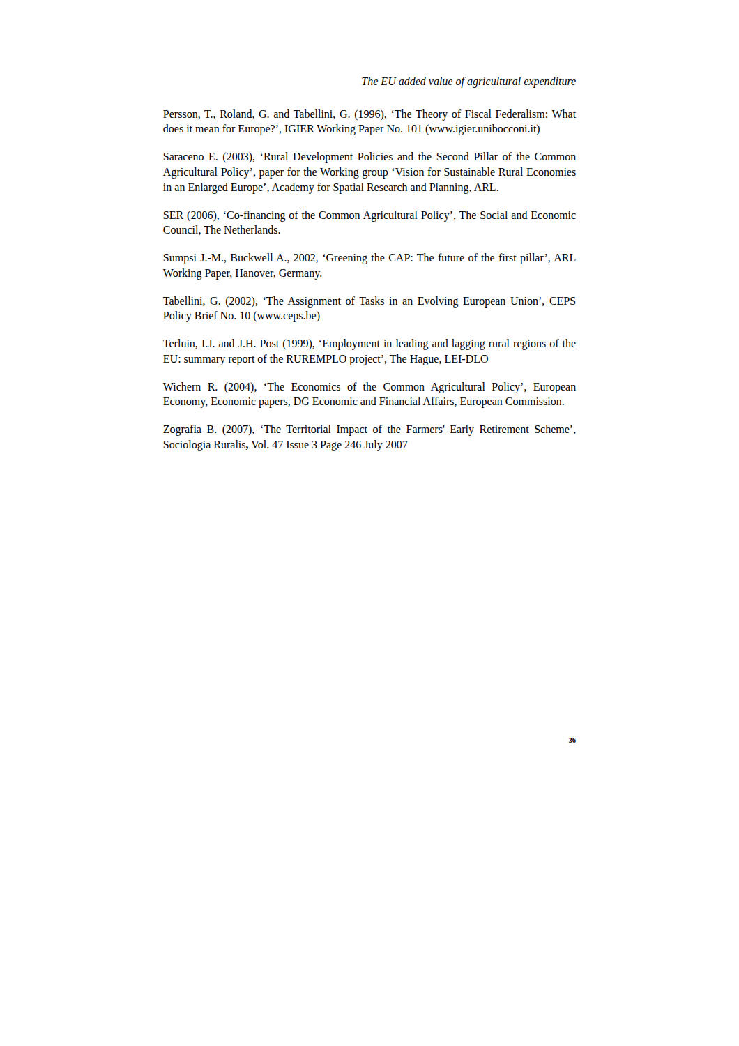The EU added value of agricultural expenditure
Persson, T., Roland, G. and Tabellini, G. (1996), ‘The Theory of Fiscal Federalism: What does it mean for Europe?’, IGIER Working Paper No. 101 (www.igier.unibocconi.it)
Saraceno E. (2003), ‘Rural Development Policies and the Second Pillar of the Common Agricultural Policy’, paper for the Working group ‘Vision for Sustainable Rural Economies in an Enlarged Europe’, Academy for Spatial Research and Planning, ARL.
SER (2006), ‘Co-financing of the Common Agricultural Policy’, The Social and Economic Council, The Netherlands.
Sumpsi J.-M., Buckwell A., 2002, ‘Greening the CAP: The future of the first pillar’, ARL Working Paper, Hanover, Germany.
Tabellini, G. (2002), ‘The Assignment of Tasks in an Evolving European Union’, CEPS Policy Brief No. 10 (www.ceps.be)
Terluin, I.J. and J.H. Post (1999), ‘Employment in leading and lagging rural regions of the EU: summary report of the RUREMPLO project’, The Hague, LEI-DLO
Wichern R. (2004), ‘The Economics of the Common Agricultural Policy’, European Economy, Economic papers, DG Economic and Financial Affairs, European Commission.
Zografia B. (2007), ‘The Territorial Impact of the Farmers' Early Retirement Scheme’, Sociologia Ruralis, Vol. 47 Issue 3 Page 246 July 2007
36